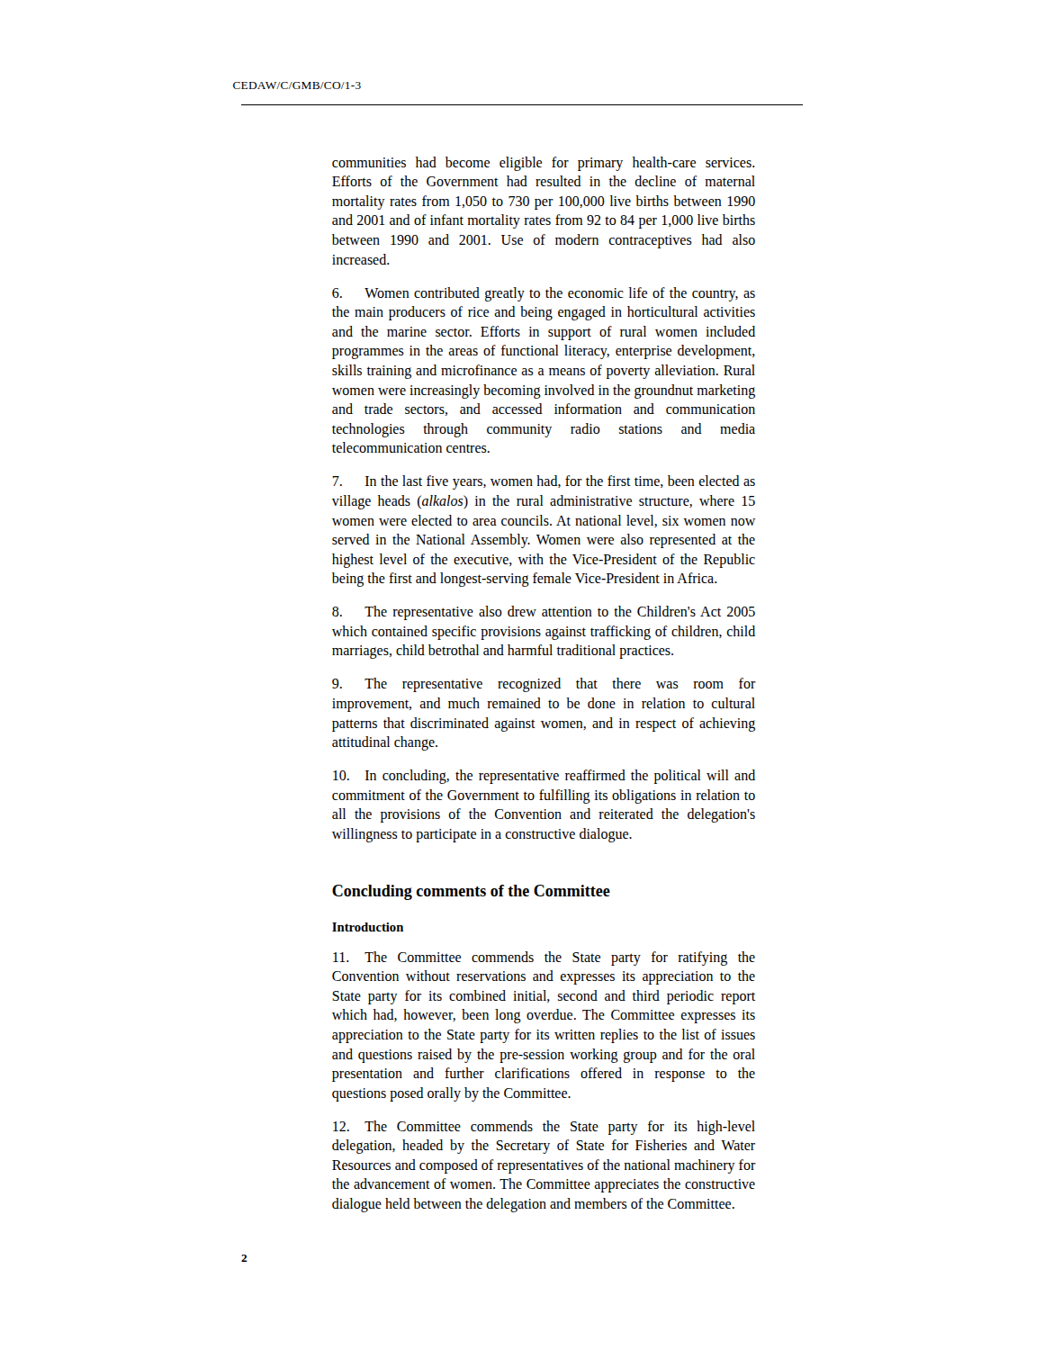CEDAW/C/GMB/CO/1-3
communities had become eligible for primary health-care services. Efforts of the Government had resulted in the decline of maternal mortality rates from 1,050 to 730 per 100,000 live births between 1990 and 2001 and of infant mortality rates from 92 to 84 per 1,000 live births between 1990 and 2001. Use of modern contraceptives had also increased.
6. Women contributed greatly to the economic life of the country, as the main producers of rice and being engaged in horticultural activities and the marine sector. Efforts in support of rural women included programmes in the areas of functional literacy, enterprise development, skills training and microfinance as a means of poverty alleviation. Rural women were increasingly becoming involved in the groundnut marketing and trade sectors, and accessed information and communication technologies through community radio stations and media telecommunication centres.
7. In the last five years, women had, for the first time, been elected as village heads (alkalos) in the rural administrative structure, where 15 women were elected to area councils. At national level, six women now served in the National Assembly. Women were also represented at the highest level of the executive, with the Vice-President of the Republic being the first and longest-serving female Vice-President in Africa.
8. The representative also drew attention to the Children's Act 2005 which contained specific provisions against trafficking of children, child marriages, child betrothal and harmful traditional practices.
9. The representative recognized that there was room for improvement, and much remained to be done in relation to cultural patterns that discriminated against women, and in respect of achieving attitudinal change.
10. In concluding, the representative reaffirmed the political will and commitment of the Government to fulfilling its obligations in relation to all the provisions of the Convention and reiterated the delegation's willingness to participate in a constructive dialogue.
Concluding comments of the Committee
Introduction
11. The Committee commends the State party for ratifying the Convention without reservations and expresses its appreciation to the State party for its combined initial, second and third periodic report which had, however, been long overdue. The Committee expresses its appreciation to the State party for its written replies to the list of issues and questions raised by the pre-session working group and for the oral presentation and further clarifications offered in response to the questions posed orally by the Committee.
12. The Committee commends the State party for its high-level delegation, headed by the Secretary of State for Fisheries and Water Resources and composed of representatives of the national machinery for the advancement of women. The Committee appreciates the constructive dialogue held between the delegation and members of the Committee.
2